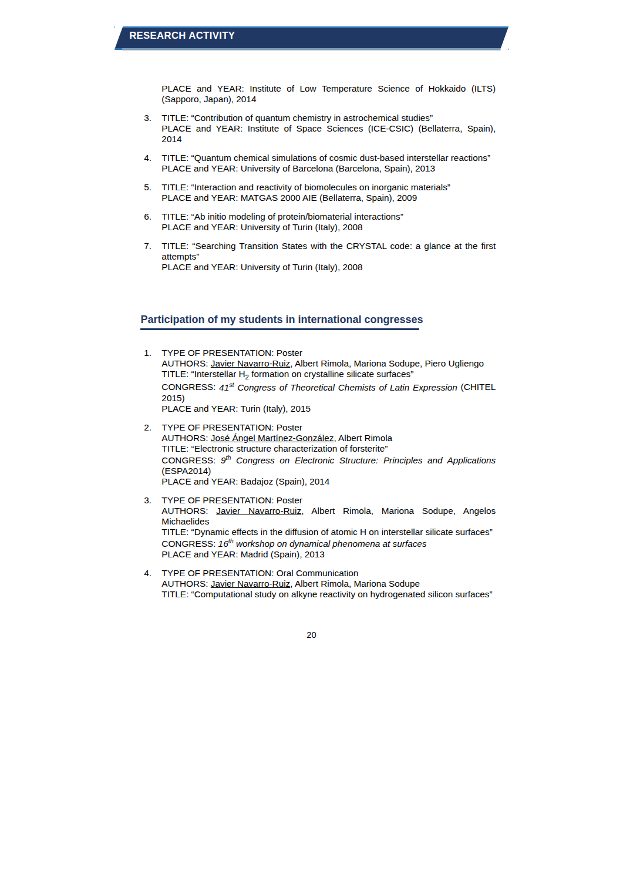RESEARCH ACTIVITY
PLACE and YEAR: Institute of Low Temperature Science of Hokkaido (ILTS) (Sapporo, Japan), 2014
TITLE: “Contribution of quantum chemistry in astrochemical studies” PLACE and YEAR: Institute of Space Sciences (ICE-CSIC) (Bellaterra, Spain), 2014
TITLE: “Quantum chemical simulations of cosmic dust-based interstellar reactions” PLACE and YEAR: University of Barcelona (Barcelona, Spain), 2013
TITLE: “Interaction and reactivity of biomolecules on inorganic materials” PLACE and YEAR: MATGAS 2000 AIE (Bellaterra, Spain), 2009
TITLE: “Ab initio modeling of protein/biomaterial interactions” PLACE and YEAR: University of Turin (Italy), 2008
TITLE: “Searching Transition States with the CRYSTAL code: a glance at the first attempts” PLACE and YEAR: University of Turin (Italy), 2008
Participation of my students in international congresses
TYPE OF PRESENTATION: Poster AUTHORS: Javier Navarro-Ruiz, Albert Rimola, Mariona Sodupe, Piero Ugliengo TITLE: “Interstellar H2 formation on crystalline silicate surfaces” CONGRESS: 41st Congress of Theoretical Chemists of Latin Expression (CHITEL 2015) PLACE and YEAR: Turin (Italy), 2015
TYPE OF PRESENTATION: Poster AUTHORS: José Ángel Martínez-González, Albert Rimola TITLE: “Electronic structure characterization of forsterite” CONGRESS: 9th Congress on Electronic Structure: Principles and Applications (ESPA2014) PLACE and YEAR: Badajoz (Spain), 2014
TYPE OF PRESENTATION: Poster AUTHORS: Javier Navarro-Ruiz, Albert Rimola, Mariona Sodupe, Angelos Michaelides TITLE: “Dynamic effects in the diffusion of atomic H on interstellar silicate surfaces” CONGRESS: 16th workshop on dynamical phenomena at surfaces PLACE and YEAR: Madrid (Spain), 2013
TYPE OF PRESENTATION: Oral Communication AUTHORS: Javier Navarro-Ruiz, Albert Rimola, Mariona Sodupe TITLE: “Computational study on alkyne reactivity on hydrogenated silicon surfaces”
20